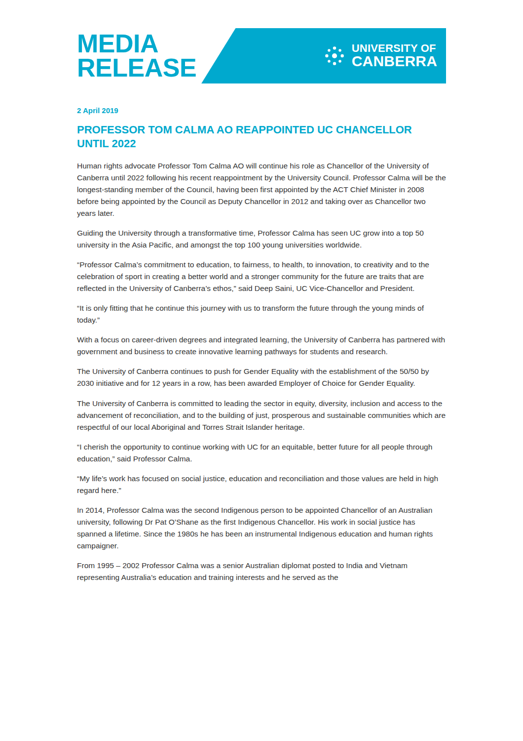MEDIA RELEASE
UNIVERSITY OF CANBERRA
2 April 2019
Professor Tom Calma AO reappointed UC Chancellor until 2022
Human rights advocate Professor Tom Calma AO will continue his role as Chancellor of the University of Canberra until 2022 following his recent reappointment by the University Council. Professor Calma will be the longest-standing member of the Council, having been first appointed by the ACT Chief Minister in 2008 before being appointed by the Council as Deputy Chancellor in 2012 and taking over as Chancellor two years later.
Guiding the University through a transformative time, Professor Calma has seen UC grow into a top 50 university in the Asia Pacific, and amongst the top 100 young universities worldwide.
“Professor Calma’s commitment to education, to fairness, to health, to innovation, to creativity and to the celebration of sport in creating a better world and a stronger community for the future are traits that are reflected in the University of Canberra’s ethos,” said Deep Saini, UC Vice-Chancellor and President.
“It is only fitting that he continue this journey with us to transform the future through the young minds of today.”
With a focus on career-driven degrees and integrated learning, the University of Canberra has partnered with government and business to create innovative learning pathways for students and research.
The University of Canberra continues to push for Gender Equality with the establishment of the 50/50 by 2030 initiative and for 12 years in a row, has been awarded Employer of Choice for Gender Equality.
The University of Canberra is committed to leading the sector in equity, diversity, inclusion and access to the advancement of reconciliation, and to the building of just, prosperous and sustainable communities which are respectful of our local Aboriginal and Torres Strait Islander heritage.
“I cherish the opportunity to continue working with UC for an equitable, better future for all people through education,” said Professor Calma.
“My life’s work has focused on social justice, education and reconciliation and those values are held in high regard here.”
In 2014, Professor Calma was the second Indigenous person to be appointed Chancellor of an Australian university, following Dr Pat O’Shane as the first Indigenous Chancellor. His work in social justice has spanned a lifetime. Since the 1980s he has been an instrumental Indigenous education and human rights campaigner.
From 1995 – 2002 Professor Calma was a senior Australian diplomat posted to India and Vietnam representing Australia’s education and training interests and he served as the